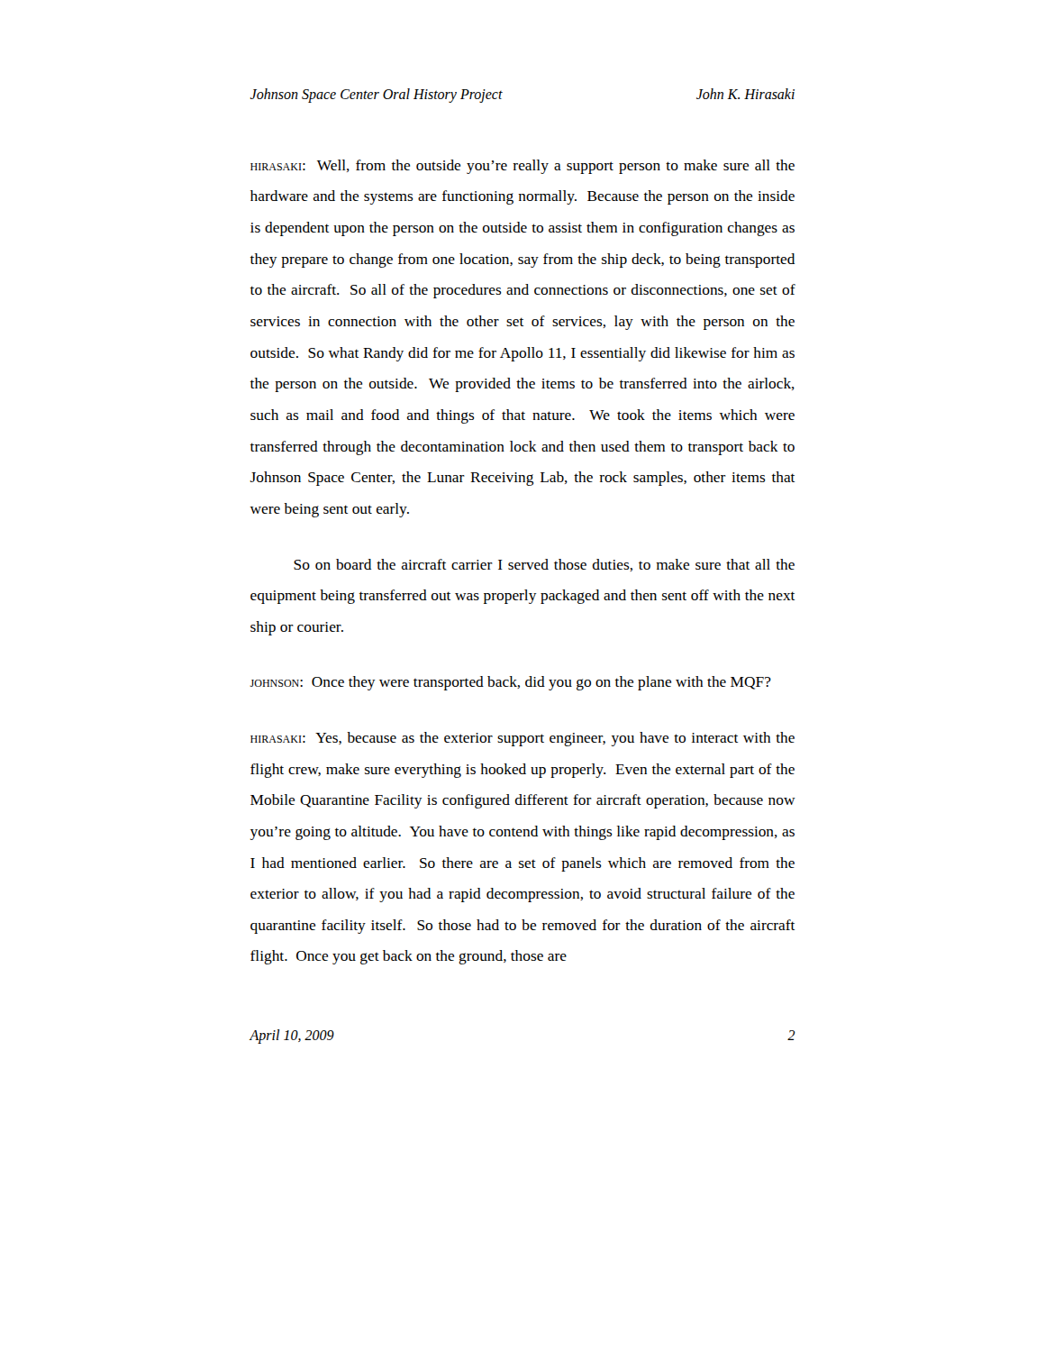Johnson Space Center Oral History Project John K. Hirasaki
Hirasaki: Well, from the outside you’re really a support person to make sure all the hardware and the systems are functioning normally. Because the person on the inside is dependent upon the person on the outside to assist them in configuration changes as they prepare to change from one location, say from the ship deck, to being transported to the aircraft. So all of the procedures and connections or disconnections, one set of services in connection with the other set of services, lay with the person on the outside. So what Randy did for me for Apollo 11, I essentially did likewise for him as the person on the outside. We provided the items to be transferred into the airlock, such as mail and food and things of that nature. We took the items which were transferred through the decontamination lock and then used them to transport back to Johnson Space Center, the Lunar Receiving Lab, the rock samples, other items that were being sent out early.
So on board the aircraft carrier I served those duties, to make sure that all the equipment being transferred out was properly packaged and then sent off with the next ship or courier.
Johnson: Once they were transported back, did you go on the plane with the MQF?
Hirasaki: Yes, because as the exterior support engineer, you have to interact with the flight crew, make sure everything is hooked up properly. Even the external part of the Mobile Quarantine Facility is configured different for aircraft operation, because now you’re going to altitude. You have to contend with things like rapid decompression, as I had mentioned earlier. So there are a set of panels which are removed from the exterior to allow, if you had a rapid decompression, to avoid structural failure of the quarantine facility itself. So those had to be removed for the duration of the aircraft flight. Once you get back on the ground, those are
April 10, 2009 2